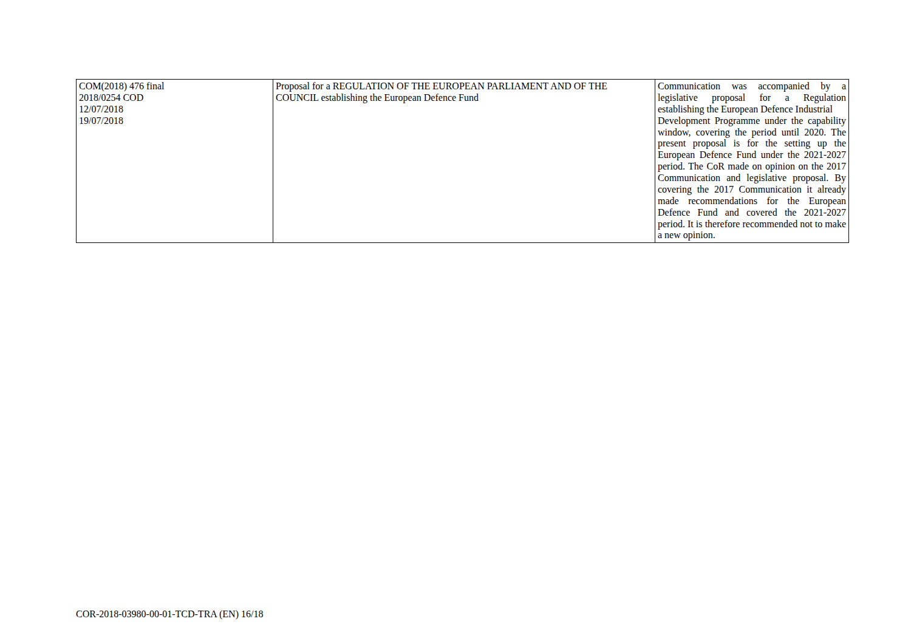| COM(2018) 476 final 2018/0254 COD 12/07/2018 19/07/2018 | Proposal for a REGULATION OF THE EUROPEAN PARLIAMENT AND OF THE COUNCIL establishing the European Defence Fund | Communication was accompanied by a legislative proposal for a Regulation establishing the European Defence Industrial Development Programme under the capability window, covering the period until 2020. The present proposal is for the setting up the European Defence Fund under the 2021-2027 period. The CoR made on opinion on the 2017 Communication and legislative proposal. By covering the 2017 Communication it already made recommendations for the European Defence Fund and covered the 2021-2027 period. It is therefore recommended not to make a new opinion. |
COR-2018-03980-00-01-TCD-TRA (EN) 16/18